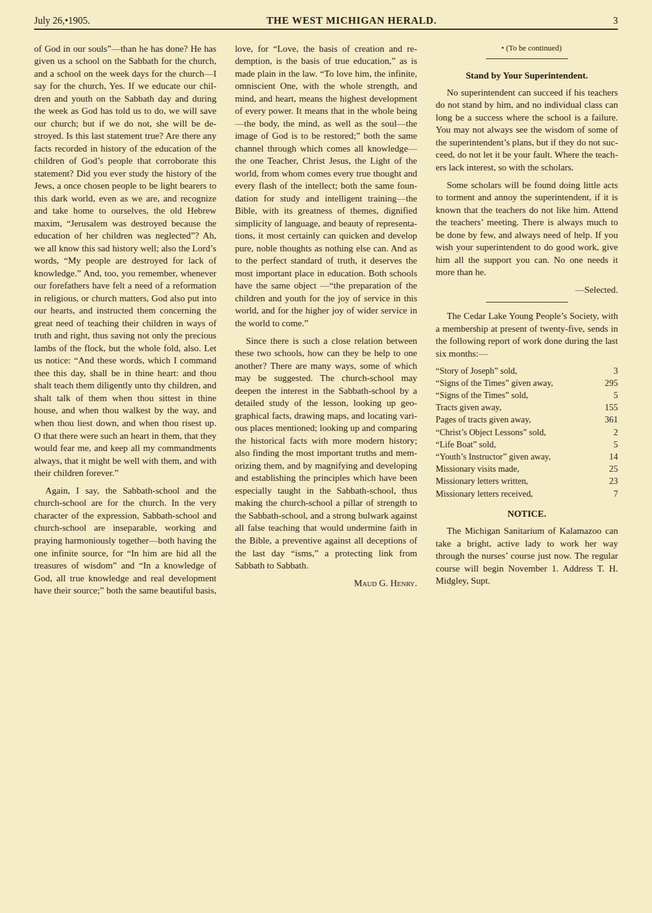July 26,•1905. THE WEST MICHIGAN HERALD. 3
of God in our souls”—than he has done? He has given us a school on the Sabbath for the church, and a school on the week days for the church—I say for the church, Yes. If we educate our children and youth on the Sabbath day and during the week as God has told us to do, we will save our church; but if we do not, she will be destroyed. Is this last statement true? Are there any facts recorded in history of the education of the children of God’s people that corroborate this statement? Did you ever study the history of the Jews, a once chosen people to be light bearers to this dark world, even as we are, and recognize and take home to ourselves, the old Hebrew maxim, “Jerusalem was destroyed because the education of her children was neglected”? Ah, we all know this sad history well; also the Lord’s words, “My people are destroyed for lack of knowledge.” And, too, you remember, whenever our forefathers have felt a need of a reformation in religious, or church matters, God also put into our hearts, and instructed them concerning the great need of teaching their children in ways of truth and right, thus saving not only the precious lambs of the flock, but the whole fold, also. Let us notice: “And these words, which I command thee this day, shall be in thine heart: and thou shalt teach them diligently unto thy children, and shalt talk of them when thou sittest in thine house, and when thou walkest by the way, and when thou liest down, and when thou risest up. O that there were such an heart in them, that they would fear me, and keep all my commandments always, that it might be well with them, and with their children forever.”
Again, I say, the Sabbath-school and the church-school are for the church. In the very character of the expression, Sabbath-school and church-school are inseparable, working and praying harmoniously together—both having the one infinite source, for “In him are hid all the treasures of wisdom” and “In a knowledge of God, all true knowledge and real development have their source;” both the same beautiful basis, love, for “Love, the basis of creation and redemption, is the basis of true education,” as is made plain in the law. “To love him, the infinite, omniscient One, with the whole strength, and mind, and heart, means the highest development of every power. It means that in the whole being—the body, the mind, as well as the soul—the image of God is to be restored;” both the same channel through which comes all knowledge—the one Teacher, Christ Jesus, the Light of the world, from whom comes every true thought and every flash of the intellect; both the same foundation for study and intelligent training—the Bible, with its greatness of themes, dignified simplicity of language, and beauty of representations, it most certainly can quicken and develop pure, noble thoughts as nothing else can. And as to the perfect standard of truth, it deserves the most important place in education. Both schools have the same object —“the preparation of the children and youth for the joy of service in this world, and for the higher joy of wider service in the world to come.”
Since there is such a close relation between these two schools, how can they be help to one another? There are many ways, some of which may be suggested. The church-school may deepen the interest in the Sabbath-school by a detailed study of the lesson, looking up geographical facts, drawing maps, and locating various places mentioned; looking up and comparing the historical facts with more modern history; also finding the most important truths and memorizing them, and by magnifying and developing and establishing the principles which have been especially taught in the Sabbath-school, thus making the church-school a pillar of strength to the Sabbath-school, and a strong bulwark against all false teaching that would undermine faith in the Bible, a preventive against all deceptions of the last day “isms,” a protecting link from Sabbath to Sabbath.
Maud G. Henry.
(To be continued)
Stand by Your Superintendent.
No superintendent can succeed if his teachers do not stand by him, and no individual class can long be a success where the school is a failure. You may not always see the wisdom of some of the superintendent’s plans, but if they do not succeed, do not let it be your fault. Where the teachers lack interest, so with the scholars.
Some scholars will be found doing little acts to torment and annoy the superintendent, if it is known that the teachers do not like him. Attend the teachers’ meeting. There is always much to be done by few, and always need of help. If you wish your superintendent to do good work, give him all the support you can. No one needs it more than he.
—Selected.
The Cedar Lake Young People’s Society, with a membership at present of twenty-five, sends in the following report of work done during the last six months:—
| “Story of Joseph” sold, | 3 |
| “Signs of the Times” given away, | 295 |
| “Signs of the Times” sold, | 5 |
| Tracts given away, | 155 |
| Pages of tracts given away, | 361 |
| “Christ’s Object Lessons” sold, | 2 |
| “Life Boat” sold, | 5 |
| “Youth’s Instructor” given away, | 14 |
| Missionary visits made, | 25 |
| Missionary letters written, | 23 |
| Missionary letters received, | 7 |
NOTICE.
The Michigan Sanitarium of Kalamazoo can take a bright, active lady to work her way through the nurses’ course just now. The regular course will begin November 1. Address T. H. Midgley, Supt.